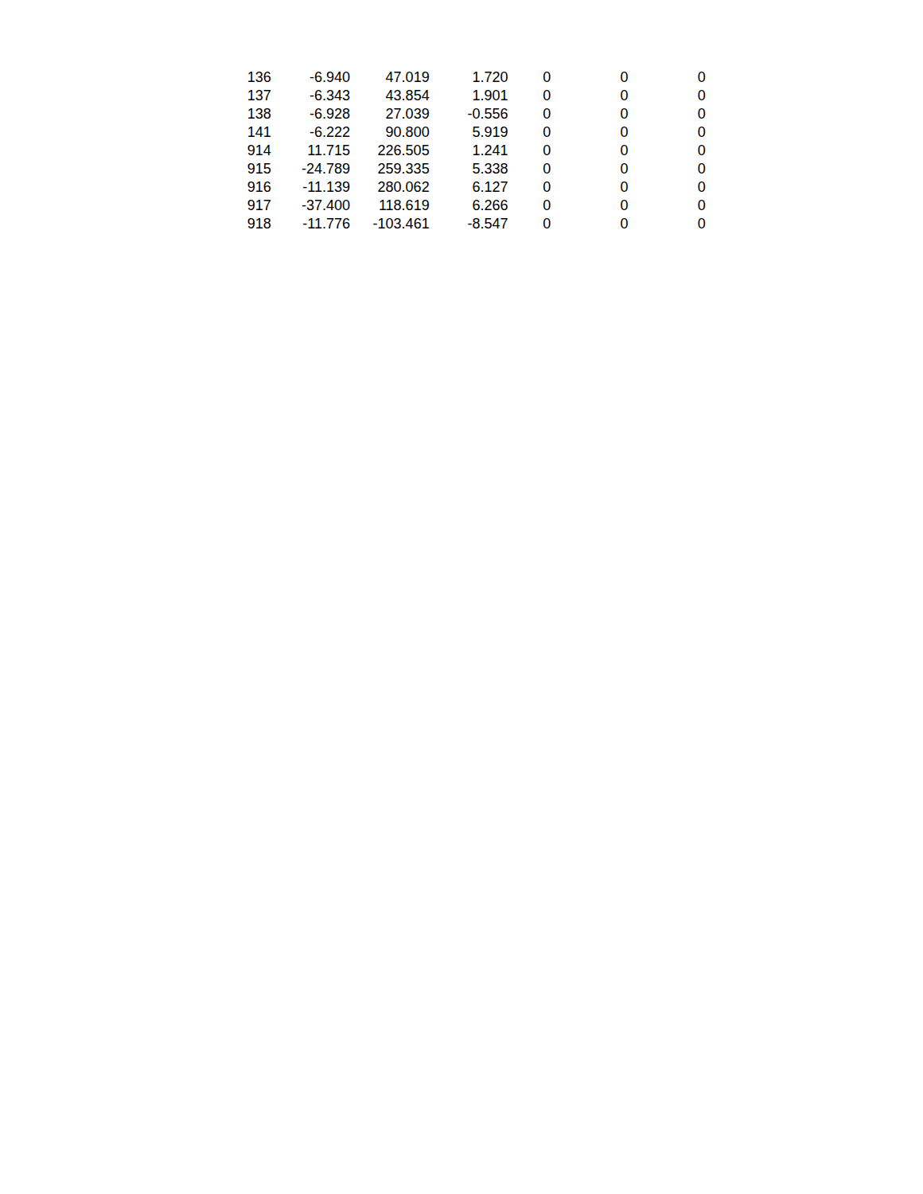| 136 | -6.940 | 47.019 | 1.720 | 0 | 0 | 0 |
| 137 | -6.343 | 43.854 | 1.901 | 0 | 0 | 0 |
| 138 | -6.928 | 27.039 | -0.556 | 0 | 0 | 0 |
| 141 | -6.222 | 90.800 | 5.919 | 0 | 0 | 0 |
| 914 | 11.715 | 226.505 | 1.241 | 0 | 0 | 0 |
| 915 | -24.789 | 259.335 | 5.338 | 0 | 0 | 0 |
| 916 | -11.139 | 280.062 | 6.127 | 0 | 0 | 0 |
| 917 | -37.400 | 118.619 | 6.266 | 0 | 0 | 0 |
| 918 | -11.776 | -103.461 | -8.547 | 0 | 0 | 0 |